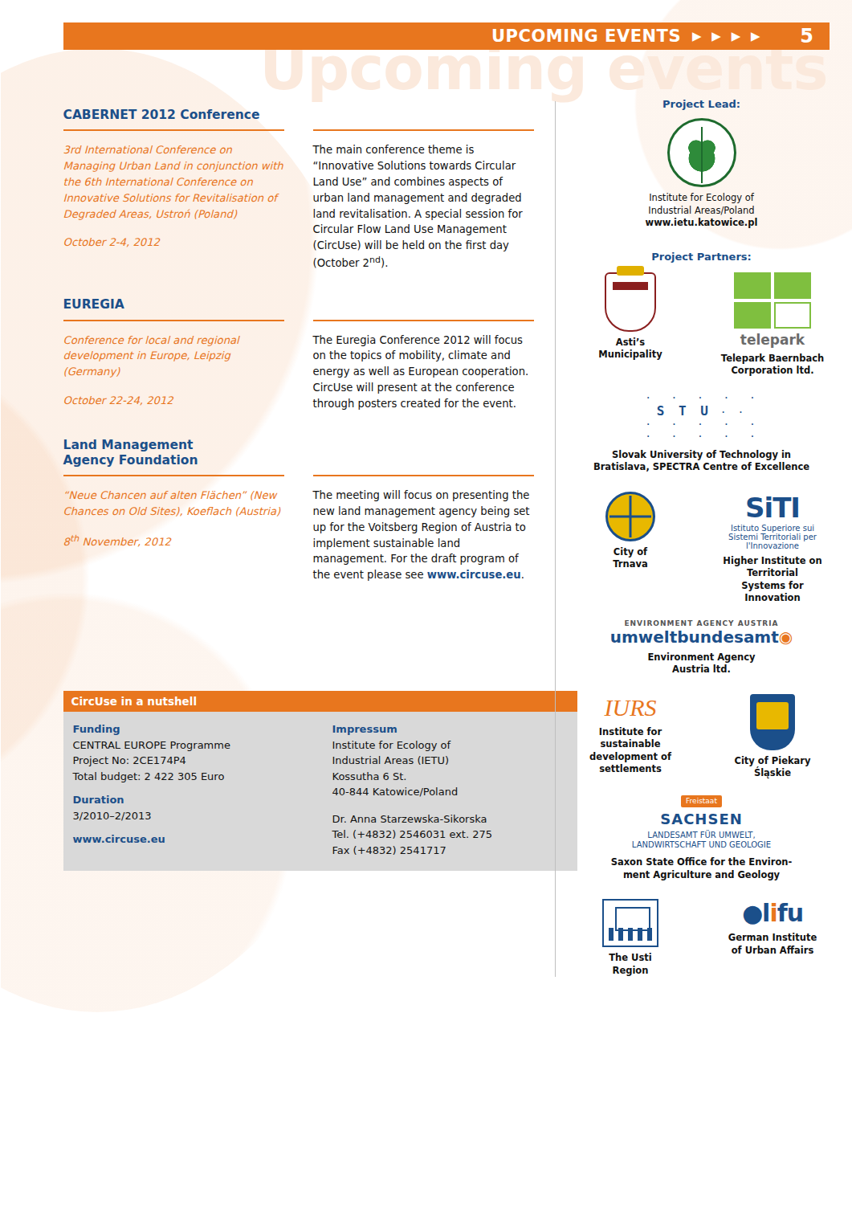UPCOMING EVENTS
▶ ▶ ▶ ▶
5
Upcoming events
CABERNET 2012 Conference
3rd International Conference on Managing Urban Land in conjunction with the 6th International Conference on Innovative Solutions for Revitalisation of Degraded Areas, Ustroń (Poland)
October 2-4, 2012
The main conference theme is “Innovative Solutions towards Circular Land Use” and combines aspects of urban land management and degraded land revitalisation. A special session for Circular Flow Land Use Management (CircUse) will be held on the first day (October 2nd).
EUREGIA
Conference for local and regional development in Europe, Leipzig (Germany)
October 22-24, 2012
The Euregia Conference 2012 will focus on the topics of mobility, climate and energy as well as European cooperation. CircUse will present at the conference through posters created for the event.
Land Management
Agency Foundation
“Neue Chancen auf alten Flächen” (New Chances on Old Sites), Koeflach (Austria)
8th November, 2012
The meeting will focus on presenting the new land management agency being set up for the Voitsberg Region of Austria to implement sustainable land management. For the draft program of the event please see www.circuse.eu.
CircUse in a nutshell
Funding
CENTRAL EUROPE Programme
Project No: 2CE174P4
Total budget: 2 422 305 Euro
Duration
3/2010–2/2013
www.circuse.eu
Impressum
Institute for Ecology of
Industrial Areas (IETU)
Kossutha 6 St.
40-844 Katowice/Poland
Dr. Anna Starzewska-Sikorska
Tel. (+4832) 2546031 ext. 275
Fax (+4832) 2541717
Project Lead:
Institute for Ecology of
Industrial Areas/Poland
www.ietu.katowice.pl
Project Partners:
Asti’s
Municipality
telepark
Telepark Baernbach
Corporation ltd.
· · · · ·
S T U · ·
· · · · ·
· · · · ·
Slovak University of Technology in
Bratislava, SPECTRA Centre of Excellence
City of
Trnava
SiTIIstituto Superiore sui
Sistemi Territoriali per l'Innovazione
Higher Institute on Territorial
Systems for Innovation
ENVIRONMENT AGENCY AUSTRIA umweltbundesamt◉
Environment Agency
Austria ltd.
IURS
Institute for sustainable
development of settlements
City of Piekary
Śląskie
Freistaat
SACHSEN
LANDESAMT FÜR UMWELT,
LANDWIRTSCHAFT UND GEOLOGIE
Saxon State Office for the Environ-
ment Agriculture and Geology
The Usti
Region
●lifu
German Institute
of Urban Affairs